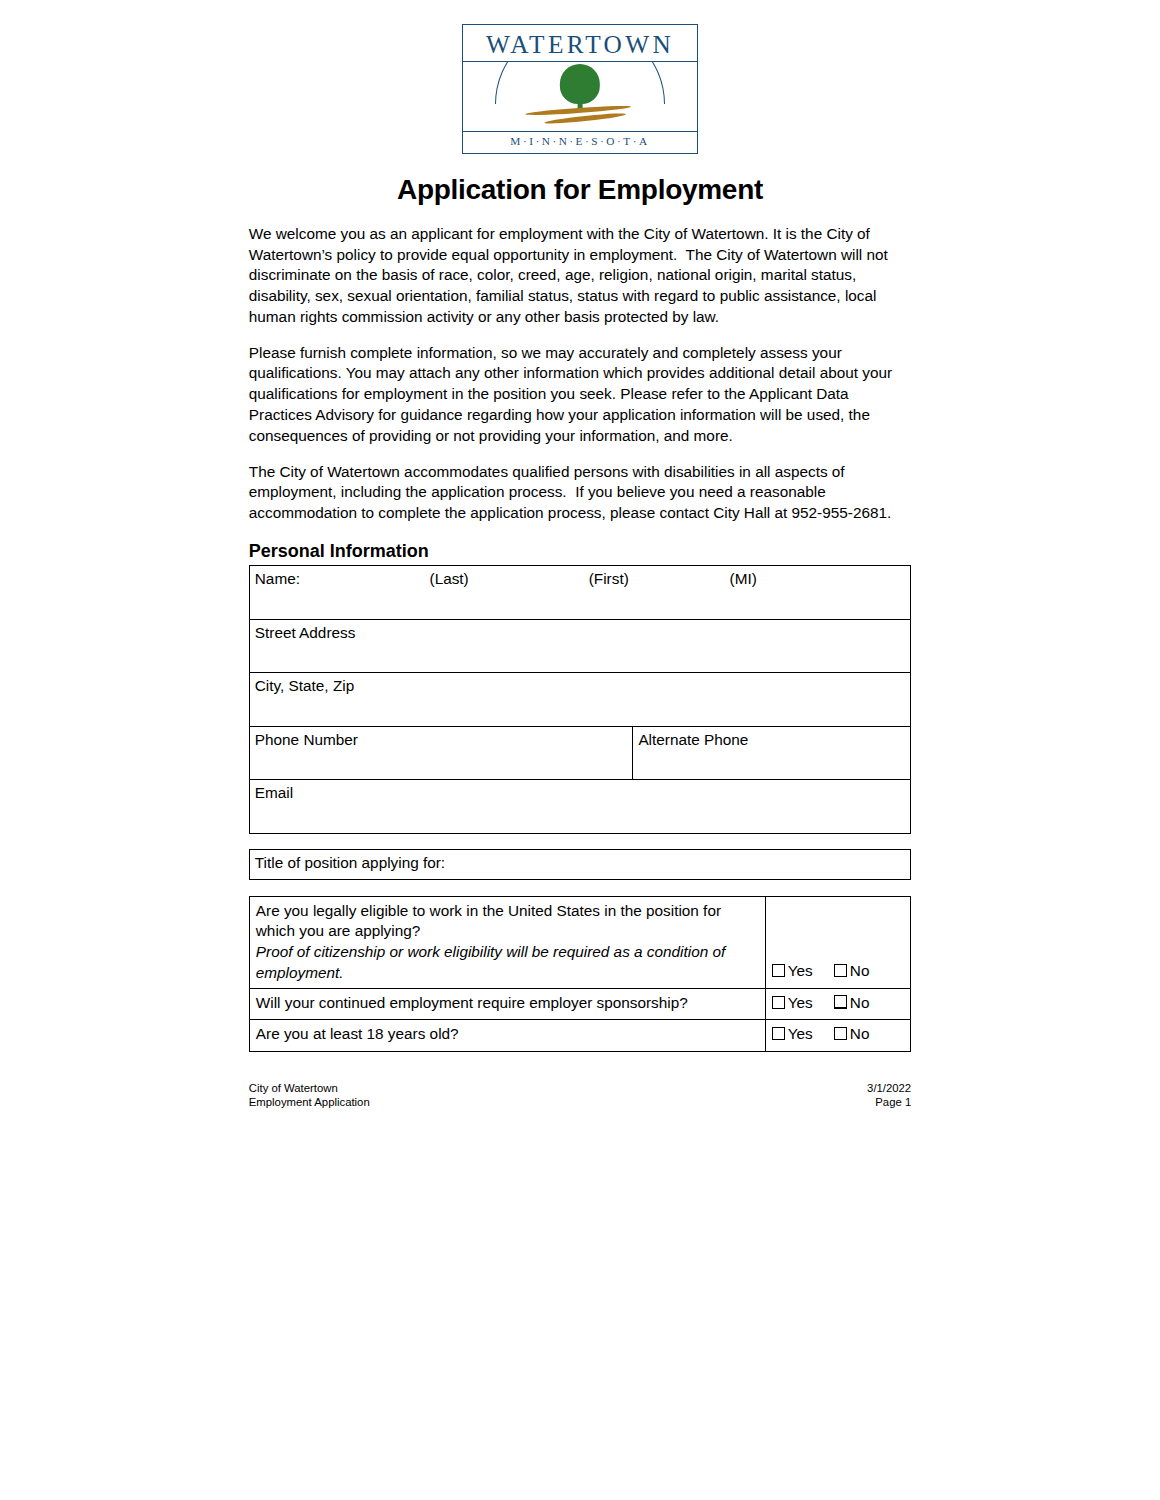WATERTOWN
M·I·N·N·E·S·O·T·A
Application for Employment
We welcome you as an applicant for employment with the City of Watertown. It is the City of Watertown’s policy to provide equal opportunity in employment. The City of Watertown will not discriminate on the basis of race, color, creed, age, religion, national origin, marital status, disability, sex, sexual orientation, familial status, status with regard to public assistance, local human rights commission activity or any other basis protected by law.
Please furnish complete information, so we may accurately and completely assess your qualifications. You may attach any other information which provides additional detail about your qualifications for employment in the position you seek. Please refer to the Applicant Data Practices Advisory for guidance regarding how your application information will be used, the consequences of providing or not providing your information, and more.
The City of Watertown accommodates qualified persons with disabilities in all aspects of employment, including the application process. If you believe you need a reasonable accommodation to complete the application process, please contact City Hall at 952-955-2681.
Personal Information
| Name: (Last) (First) (MI) |
| Street Address |
| City, State, Zip |
| Phone Number | Alternate Phone |
| Email |
| Title of position applying for: |
| Are you legally eligible to work in the United States in the position for which you are applying? Proof of citizenship or work eligibility will be required as a condition of employment. | Yes No |
| Will your continued employment require employer sponsorship? | Yes No |
| Are you at least 18 years old? | Yes No |
City of Watertown
Employment Application
3/1/2022
Page 1